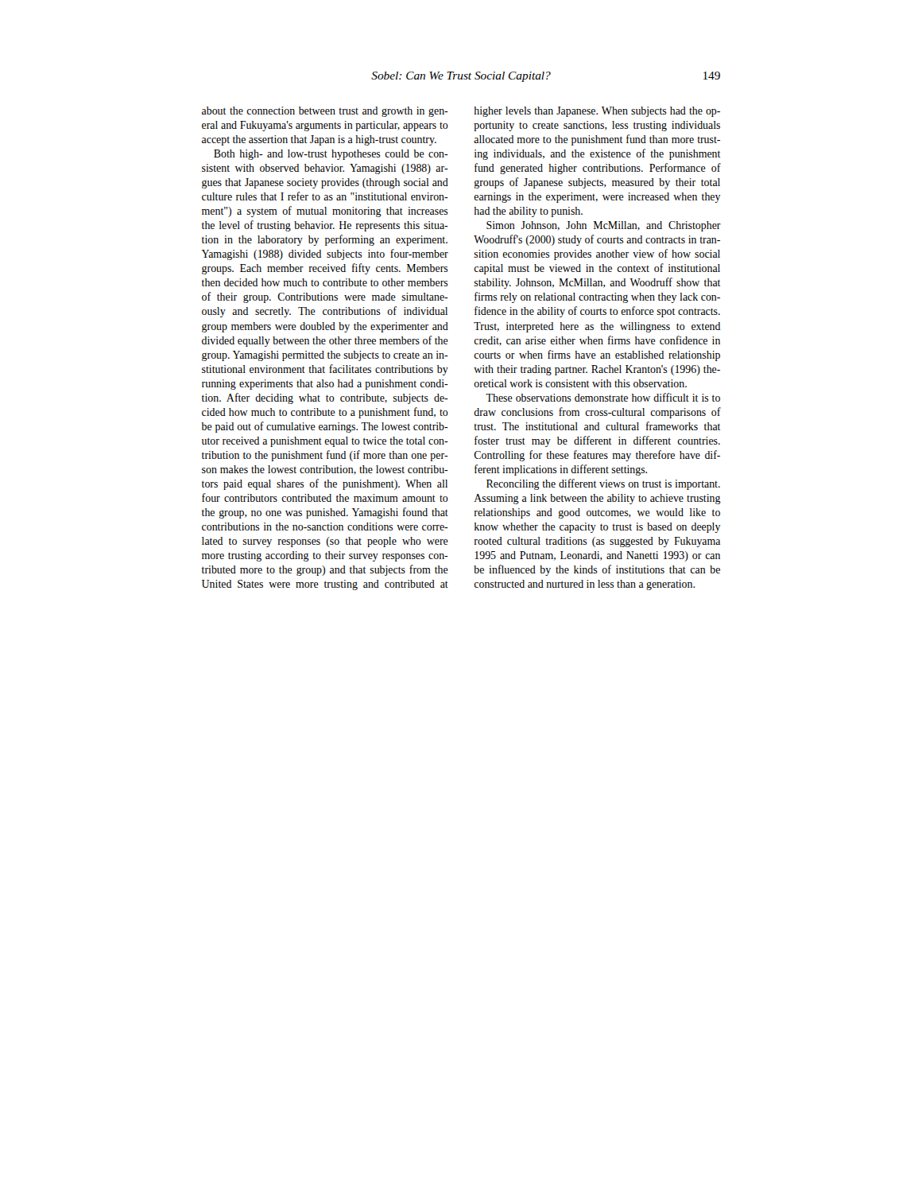Sobel: Can We Trust Social Capital? 149
about the connection between trust and growth in general and Fukuyama's arguments in particular, appears to accept the assertion that Japan is a high-trust country.
Both high- and low-trust hypotheses could be consistent with observed behavior. Yamagishi (1988) argues that Japanese society provides (through social and culture rules that I refer to as an "institutional environment") a system of mutual monitoring that increases the level of trusting behavior. He represents this situation in the laboratory by performing an experiment. Yamagishi (1988) divided subjects into four-member groups. Each member received fifty cents. Members then decided how much to contribute to other members of their group. Contributions were made simultaneously and secretly. The contributions of individual group members were doubled by the experimenter and divided equally between the other three members of the group. Yamagishi permitted the subjects to create an institutional environment that facilitates contributions by running experiments that also had a punishment condition. After deciding what to contribute, subjects decided how much to contribute to a punishment fund, to be paid out of cumulative earnings. The lowest contributor received a punishment equal to twice the total contribution to the punishment fund (if more than one person makes the lowest contribution, the lowest contributors paid equal shares of the punishment). When all four contributors contributed the maximum amount to the group, no one was punished. Yamagishi found that contributions in the no-sanction conditions were correlated to survey responses (so that people who were more trusting according to their survey responses contributed more to the group) and that subjects from the United States were more trusting and contributed at higher levels than Japanese. When subjects had the opportunity to create sanctions, less trusting individuals allocated more to the punishment fund than more trusting individuals, and the existence of the punishment fund generated higher contributions. Performance of groups of Japanese subjects, measured by their total earnings in the experiment, were increased when they had the ability to punish.
Simon Johnson, John McMillan, and Christopher Woodruff's (2000) study of courts and contracts in transition economies provides another view of how social capital must be viewed in the context of institutional stability. Johnson, McMillan, and Woodruff show that firms rely on relational contracting when they lack confidence in the ability of courts to enforce spot contracts. Trust, interpreted here as the willingness to extend credit, can arise either when firms have confidence in courts or when firms have an established relationship with their trading partner. Rachel Kranton's (1996) theoretical work is consistent with this observation.
These observations demonstrate how difficult it is to draw conclusions from cross-cultural comparisons of trust. The institutional and cultural frameworks that foster trust may be different in different countries. Controlling for these features may therefore have different implications in different settings.
Reconciling the different views on trust is important. Assuming a link between the ability to achieve trusting relationships and good outcomes, we would like to know whether the capacity to trust is based on deeply rooted cultural traditions (as suggested by Fukuyama 1995 and Putnam, Leonardi, and Nanetti 1993) or can be influenced by the kinds of institutions that can be constructed and nurtured in less than a generation.